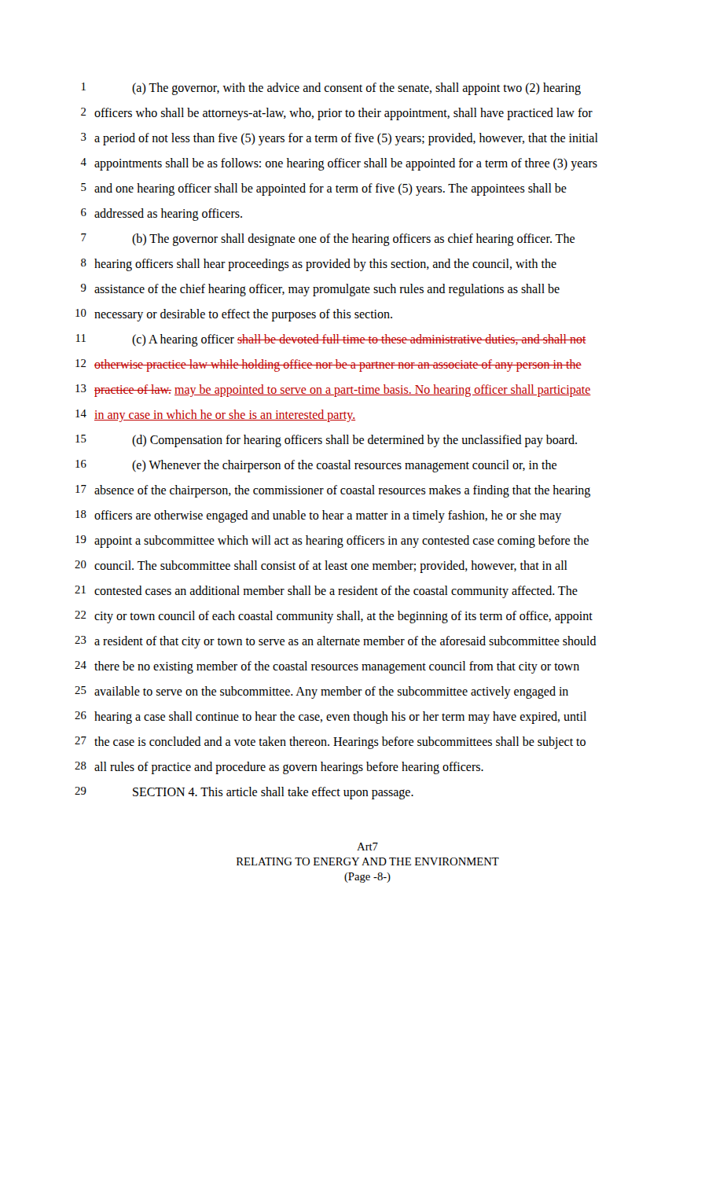(a) The governor, with the advice and consent of the senate, shall appoint two (2) hearing
officers who shall be attorneys-at-law, who, prior to their appointment, shall have practiced law for
a period of not less than five (5) years for a term of five (5) years; provided, however, that the initial
appointments shall be as follows: one hearing officer shall be appointed for a term of three (3) years
and one hearing officer shall be appointed for a term of five (5) years. The appointees shall be
addressed as hearing officers.
(b) The governor shall designate one of the hearing officers as chief hearing officer. The
hearing officers shall hear proceedings as provided by this section, and the council, with the
assistance of the chief hearing officer, may promulgate such rules and regulations as shall be
necessary or desirable to effect the purposes of this section.
(c) A hearing officer shall be devoted full time to these administrative duties, and shall not
otherwise practice law while holding office nor be a partner nor an associate of any person in the
practice of law. may be appointed to serve on a part-time basis. No hearing officer shall participate
in any case in which he or she is an interested party.
(d) Compensation for hearing officers shall be determined by the unclassified pay board.
(e) Whenever the chairperson of the coastal resources management council or, in the
absence of the chairperson, the commissioner of coastal resources makes a finding that the hearing
officers are otherwise engaged and unable to hear a matter in a timely fashion, he or she may
appoint a subcommittee which will act as hearing officers in any contested case coming before the
council. The subcommittee shall consist of at least one member; provided, however, that in all
contested cases an additional member shall be a resident of the coastal community affected. The
city or town council of each coastal community shall, at the beginning of its term of office, appoint
a resident of that city or town to serve as an alternate member of the aforesaid subcommittee should
there be no existing member of the coastal resources management council from that city or town
available to serve on the subcommittee. Any member of the subcommittee actively engaged in
hearing a case shall continue to hear the case, even though his or her term may have expired, until
the case is concluded and a vote taken thereon. Hearings before subcommittees shall be subject to
all rules of practice and procedure as govern hearings before hearing officers.
SECTION 4. This article shall take effect upon passage.
Art7 RELATING TO ENERGY AND THE ENVIRONMENT (Page -8-)